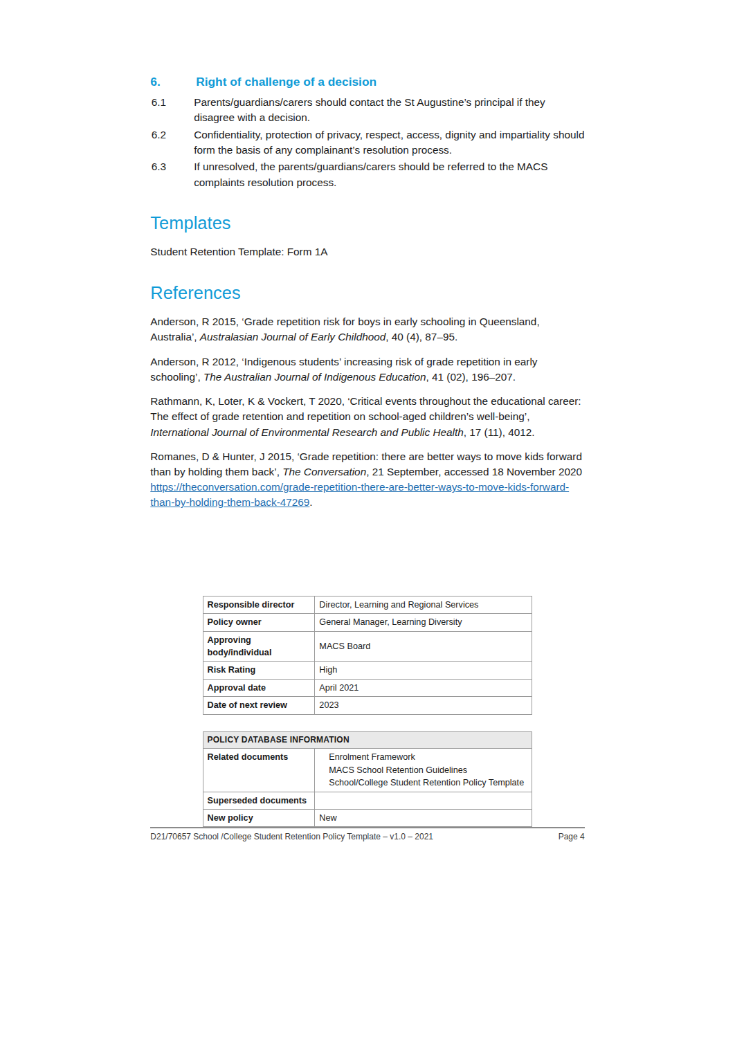6. Right of challenge of a decision
6.1 Parents/guardians/carers should contact the St Augustine’s principal if they disagree with a decision.
6.2 Confidentiality, protection of privacy, respect, access, dignity and impartiality should form the basis of any complainant’s resolution process.
6.3 If unresolved, the parents/guardians/carers should be referred to the MACS complaints resolution process.
Templates
Student Retention Template: Form 1A
References
Anderson, R 2015, ‘Grade repetition risk for boys in early schooling in Queensland, Australia’, Australasian Journal of Early Childhood, 40 (4), 87–95.
Anderson, R 2012, ‘Indigenous students’ increasing risk of grade repetition in early schooling’, The Australian Journal of Indigenous Education, 41 (02), 196–207.
Rathmann, K, Loter, K & Vockert, T 2020, ‘Critical events throughout the educational career: The effect of grade retention and repetition on school-aged children’s well-being’, International Journal of Environmental Research and Public Health, 17 (11), 4012.
Romanes, D & Hunter, J 2015, ‘Grade repetition: there are better ways to move kids forward than by holding them back’, The Conversation, 21 September, accessed 18 November 2020 https://theconversation.com/grade-repetition-there-are-better-ways-to-move-kids-forward-than-by-holding-them-back-47269.
| Responsible director | Director, Learning and Regional Services |
| Policy owner | General Manager, Learning Diversity |
| Approving body/individual | MACS Board |
| Risk Rating | High |
| Approval date | April 2021 |
| Date of next review | 2023 |
| POLICY DATABASE INFORMATION |
| --- |
| Related documents | Enrolment Framework MACS School Retention Guidelines School/College Student Retention Policy Template |
| Superseded documents | |
| New policy | New |
D21/70657 School /College Student Retention Policy Template – v1.0 – 2021
Page 4